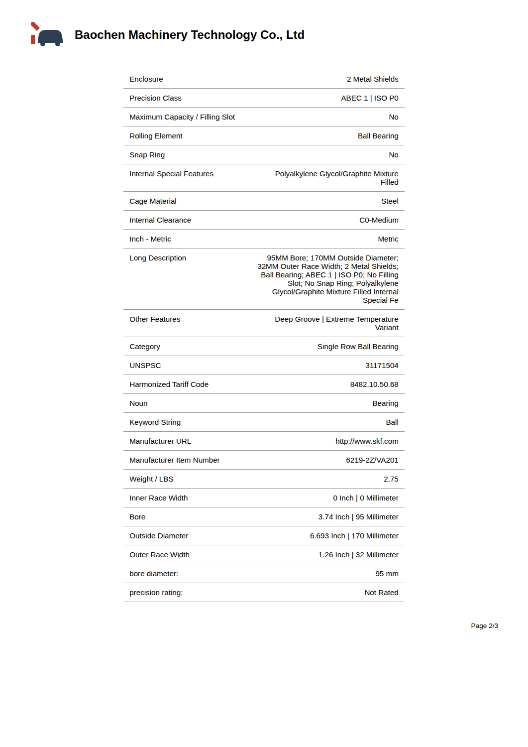Baochen Machinery Technology Co., Ltd
| Enclosure | 2 Metal Shields |
| Precision Class | ABEC 1 / ISO P0 |
| Maximum Capacity / Filling Slot | No |
| Rolling Element | Ball Bearing |
| Snap Ring | No |
| Internal Special Features | Polyalkylene Glycol/Graphite Mixture Filled |
| Cage Material | Steel |
| Internal Clearance | C0-Medium |
| Inch - Metric | Metric |
| Long Description | 95MM Bore; 170MM Outside Diameter; 32MM Outer Race Width; 2 Metal Shields; Ball Bearing; ABEC 1 / ISO P0; No Filling Slot; No Snap Ring; Polyalkylene Glycol/Graphite Mixture Filled Internal Special Fe |
| Other Features | Deep Groove / Extreme Temperature Variant |
| Category | Single Row Ball Bearing |
| UNSPSC | 31171504 |
| Harmonized Tariff Code | 8482.10.50.68 |
| Noun | Bearing |
| Keyword String | Ball |
| Manufacturer URL | http://www.skf.com |
| Manufacturer Item Number | 6219-2Z/VA201 |
| Weight / LBS | 2.75 |
| Inner Race Width | 0 Inch / 0 Millimeter |
| Bore | 3.74 Inch / 95 Millimeter |
| Outside Diameter | 6.693 Inch / 170 Millimeter |
| Outer Race Width | 1.26 Inch / 32 Millimeter |
| bore diameter: | 95 mm |
| precision rating: | Not Rated |
Page 2/3